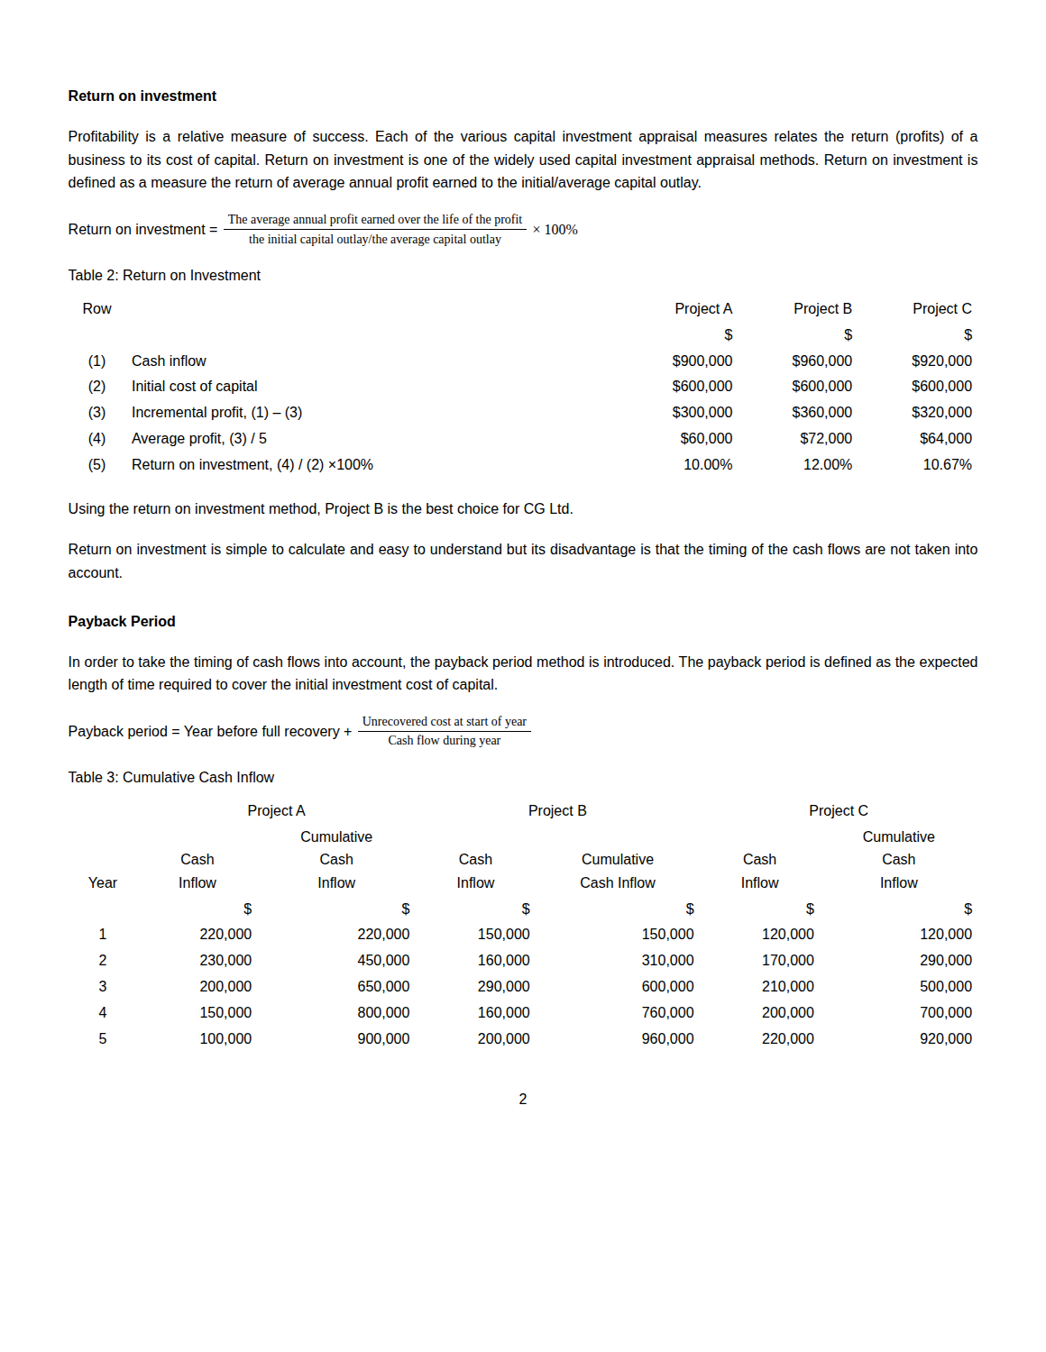Return on investment
Profitability is a relative measure of success. Each of the various capital investment appraisal measures relates the return (profits) of a business to its cost of capital. Return on investment is one of the widely used capital investment appraisal methods. Return on investment is defined as a measure the return of average annual profit earned to the initial/average capital outlay.
Return on investment = The average annual profit earned over the life of the profit the initial capital outlay/the average capital outlay × 100%
Table 2: Return on Investment
| Row | | Project A | Project B | Project C |
| --- | --- | --- | --- | --- |
| | | $ | $ | $ |
| (1) | Cash inflow | $900,000 | $960,000 | $920,000 |
| (2) | Initial cost of capital | $600,000 | $600,000 | $600,000 |
| (3) | Incremental profit, (1) – (3) | $300,000 | $360,000 | $320,000 |
| (4) | Average profit, (3) / 5 | $60,000 | $72,000 | $64,000 |
| (5) | Return on investment, (4) / (2) ×100% | 10.00% | 12.00% | 10.67% |
Using the return on investment method, Project B is the best choice for CG Ltd.
Return on investment is simple to calculate and easy to understand but its disadvantage is that the timing of the cash flows are not taken into account.
Payback Period
In order to take the timing of cash flows into account, the payback period method is introduced. The payback period is defined as the expected length of time required to cover the initial investment cost of capital.
Payback period = Year before full recovery + Unrecovered cost at start of year Cash flow during year
Table 3: Cumulative Cash Inflow
| | Project A | Project B | Project C |
| --- | --- | --- | --- |
| Year | Cash Inflow | Cumulative Cash Inflow | Cash Inflow | Cumulative Cash Inflow | Cash Inflow | Cumulative Cash Inflow |
| | $ | $ | $ | $ | $ | $ |
| 1 | 220,000 | 220,000 | 150,000 | 150,000 | 120,000 | 120,000 |
| 2 | 230,000 | 450,000 | 160,000 | 310,000 | 170,000 | 290,000 |
| 3 | 200,000 | 650,000 | 290,000 | 600,000 | 210,000 | 500,000 |
| 4 | 150,000 | 800,000 | 160,000 | 760,000 | 200,000 | 700,000 |
| 5 | 100,000 | 900,000 | 200,000 | 960,000 | 220,000 | 920,000 |
2